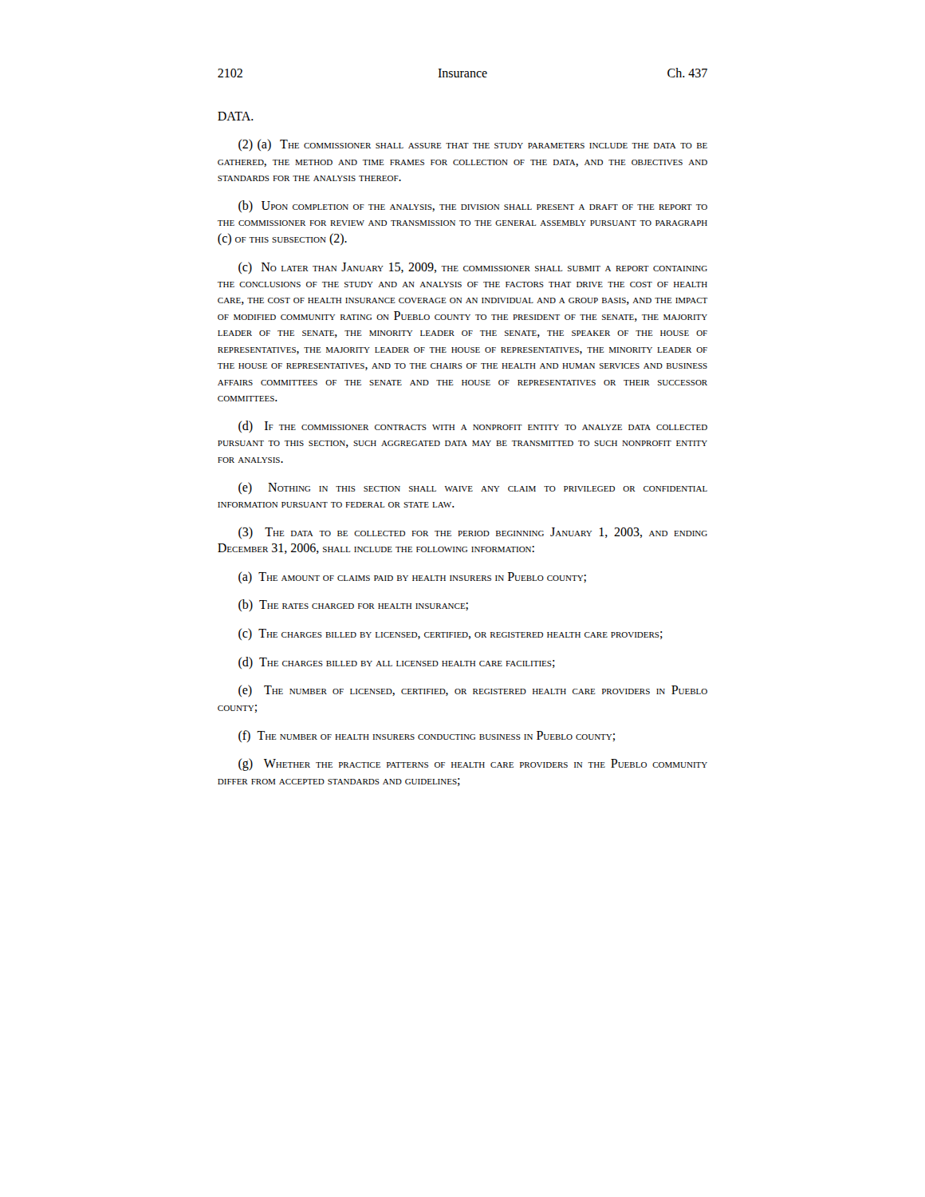2102
Insurance
Ch. 437
DATA.
(2) (a) The commissioner shall assure that the study parameters include the data to be gathered, the method and time frames for collection of the data, and the objectives and standards for the analysis thereof.
(b) Upon completion of the analysis, the division shall present a draft of the report to the commissioner for review and transmission to the general assembly pursuant to paragraph (c) of this subsection (2).
(c) No later than January 15, 2009, the commissioner shall submit a report containing the conclusions of the study and an analysis of the factors that drive the cost of health care, the cost of health insurance coverage on an individual and a group basis, and the impact of modified community rating on Pueblo county to the president of the senate, the majority leader of the senate, the minority leader of the senate, the speaker of the house of representatives, the majority leader of the house of representatives, the minority leader of the house of representatives, and to the chairs of the health and human services and business affairs committees of the senate and the house of representatives or their successor committees.
(d) If the commissioner contracts with a nonprofit entity to analyze data collected pursuant to this section, such aggregated data may be transmitted to such nonprofit entity for analysis.
(e) Nothing in this section shall waive any claim to privileged or confidential information pursuant to federal or state law.
(3) The data to be collected for the period beginning January 1, 2003, and ending December 31, 2006, shall include the following information:
(a) The amount of claims paid by health insurers in Pueblo county;
(b) The rates charged for health insurance;
(c) The charges billed by licensed, certified, or registered health care providers;
(d) The charges billed by all licensed health care facilities;
(e) The number of licensed, certified, or registered health care providers in Pueblo county;
(f) The number of health insurers conducting business in Pueblo county;
(g) Whether the practice patterns of health care providers in the Pueblo community differ from accepted standards and guidelines;